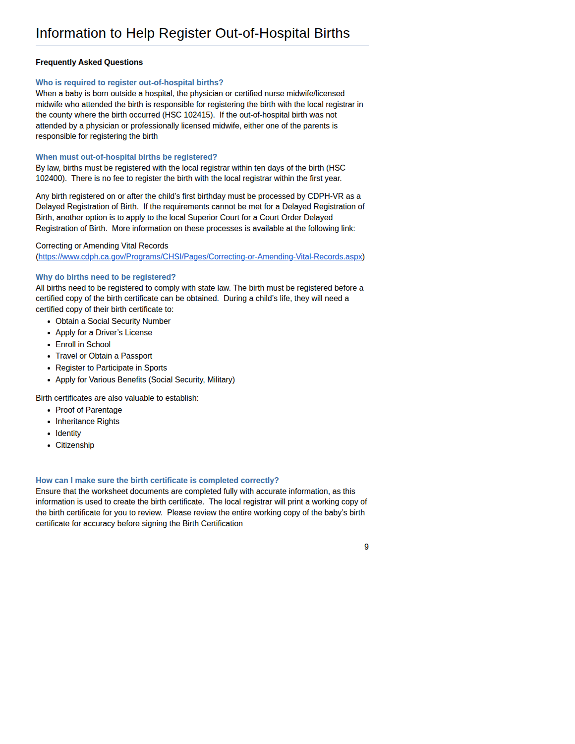Information to Help Register Out-of-Hospital Births
Frequently Asked Questions
Who is required to register out-of-hospital births?
When a baby is born outside a hospital, the physician or certified nurse midwife/licensed midwife who attended the birth is responsible for registering the birth with the local registrar in the county where the birth occurred (HSC 102415). If the out-of-hospital birth was not attended by a physician or professionally licensed midwife, either one of the parents is responsible for registering the birth
When must out-of-hospital births be registered?
By law, births must be registered with the local registrar within ten days of the birth (HSC 102400). There is no fee to register the birth with the local registrar within the first year.
Any birth registered on or after the child’s first birthday must be processed by CDPH-VR as a Delayed Registration of Birth. If the requirements cannot be met for a Delayed Registration of Birth, another option is to apply to the local Superior Court for a Court Order Delayed Registration of Birth. More information on these processes is available at the following link:
Correcting or Amending Vital Records
(https://www.cdph.ca.gov/Programs/CHSI/Pages/Correcting-or-Amending-Vital-Records.aspx)
Why do births need to be registered?
All births need to be registered to comply with state law. The birth must be registered before a certified copy of the birth certificate can be obtained. During a child’s life, they will need a certified copy of their birth certificate to:
Obtain a Social Security Number
Apply for a Driver’s License
Enroll in School
Travel or Obtain a Passport
Register to Participate in Sports
Apply for Various Benefits (Social Security, Military)
Birth certificates are also valuable to establish:
Proof of Parentage
Inheritance Rights
Identity
Citizenship
How can I make sure the birth certificate is completed correctly?
Ensure that the worksheet documents are completed fully with accurate information, as this information is used to create the birth certificate. The local registrar will print a working copy of the birth certificate for you to review. Please review the entire working copy of the baby’s birth certificate for accuracy before signing the Birth Certification
9